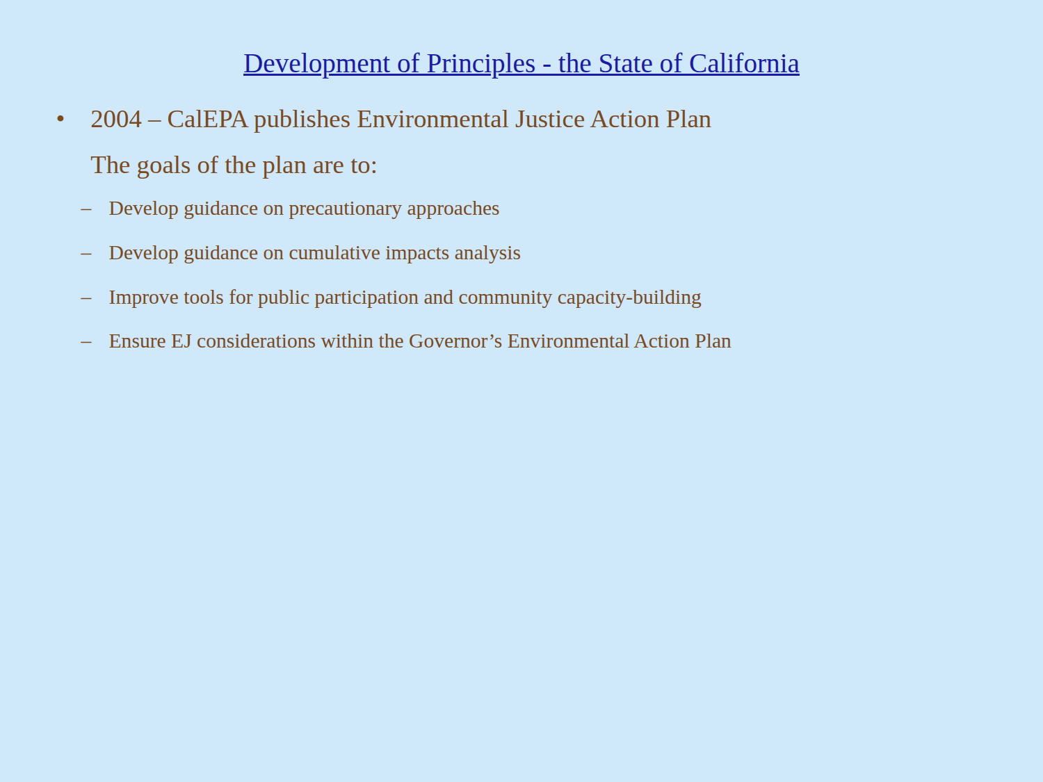Development of Principles - the State of California
2004 – CalEPA publishes Environmental Justice Action Plan
The goals of the plan are to:
Develop guidance on precautionary approaches
Develop guidance on cumulative impacts analysis
Improve tools for public participation and community capacity-building
Ensure EJ considerations within the Governor’s Environmental Action Plan